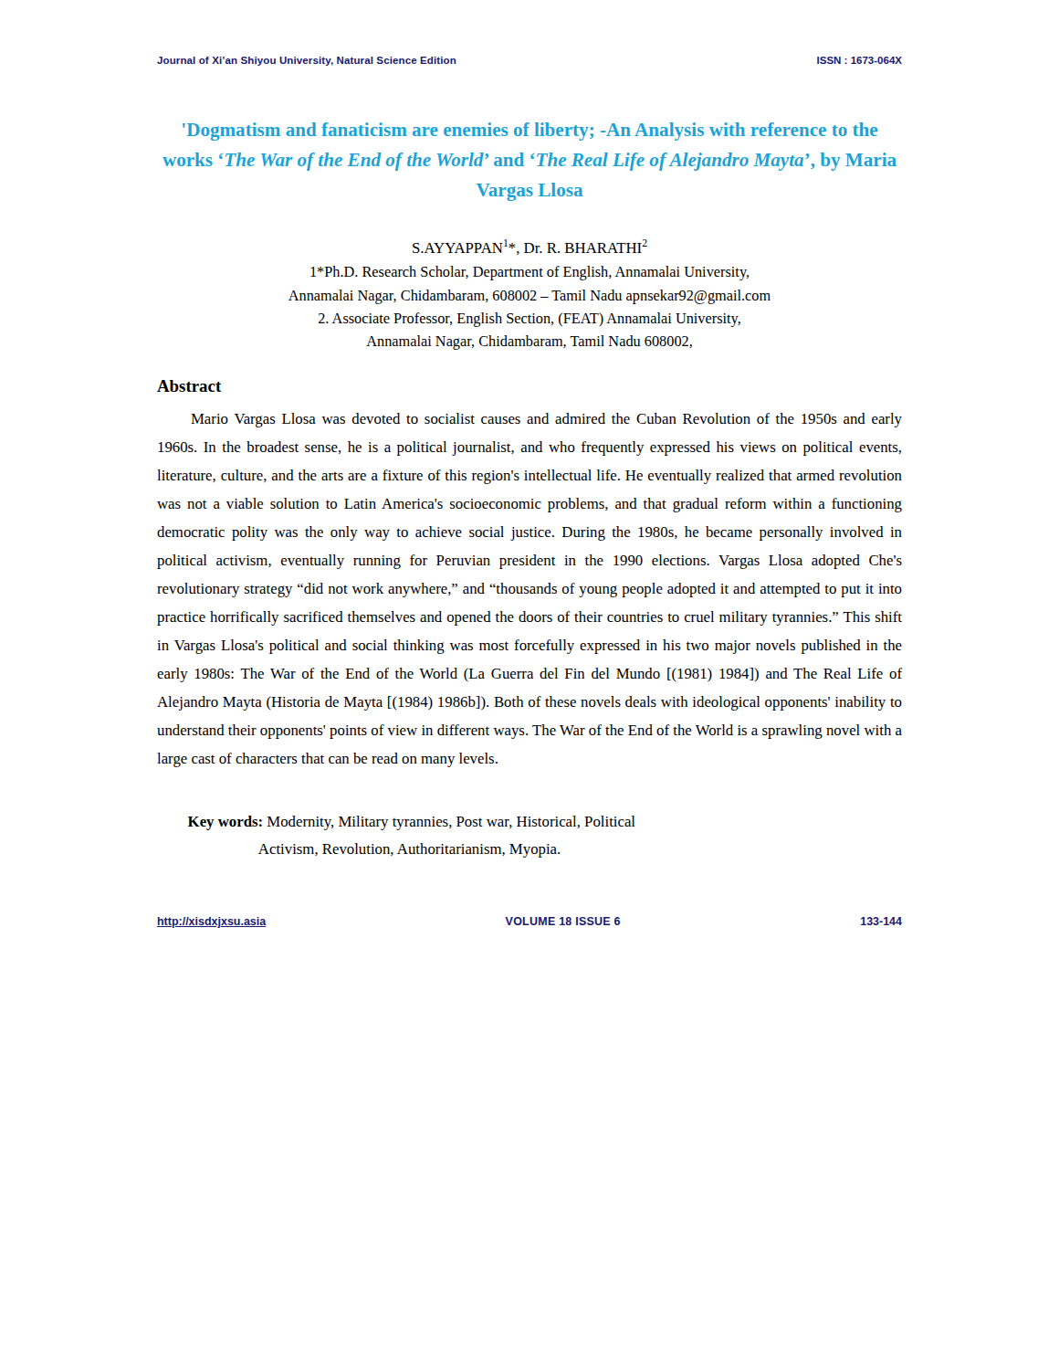Journal of Xi’an Shiyou University, Natural Science Edition ISSN : 1673-064X
'Dogmatism and fanaticism are enemies of liberty; -An Analysis with reference to the works ‘The War of the End of the World’ and ‘The Real Life of Alejandro Mayta’, by Maria Vargas Llosa
S.AYYAPPAN1*, Dr. R. BHARATHI2
1*Ph.D. Research Scholar, Department of English, Annamalai University,
Annamalai Nagar, Chidambaram, 608002 – Tamil Nadu apnsekar92@gmail.com
2. Associate Professor, English Section, (FEAT) Annamalai University,
Annamalai Nagar, Chidambaram, Tamil Nadu 608002,
Abstract
Mario Vargas Llosa was devoted to socialist causes and admired the Cuban Revolution of the 1950s and early 1960s. In the broadest sense, he is a political journalist, and who frequently expressed his views on political events, literature, culture, and the arts are a fixture of this region's intellectual life. He eventually realized that armed revolution was not a viable solution to Latin America's socioeconomic problems, and that gradual reform within a functioning democratic polity was the only way to achieve social justice. During the 1980s, he became personally involved in political activism, eventually running for Peruvian president in the 1990 elections. Vargas Llosa adopted Che's revolutionary strategy “did not work anywhere,” and “thousands of young people adopted it and attempted to put it into practice horrifically sacrificed themselves and opened the doors of their countries to cruel military tyrannies.” This shift in Vargas Llosa's political and social thinking was most forcefully expressed in his two major novels published in the early 1980s: The War of the End of the World (La Guerra del Fin del Mundo [(1981) 1984]) and The Real Life of Alejandro Mayta (Historia de Mayta [(1984) 1986b]). Both of these novels deals with ideological opponents' inability to understand their opponents' points of view in different ways. The War of the End of the World is a sprawling novel with a large cast of characters that can be read on many levels.
Key words: Modernity, Military tyrannies, Post war, Historical, Political Activism, Revolution, Authoritarianism, Myopia.
http://xisdxjxsu.asia VOLUME 18 ISSUE 6 133-144